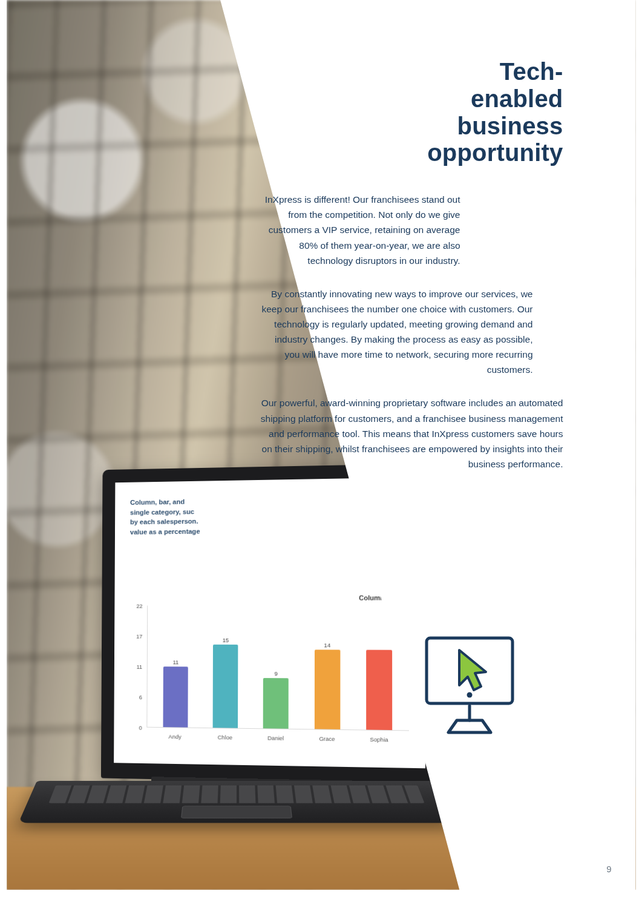Column, bar, and
single category, suc
by each salesperson.
value as a percentage
Column Chart
22 17 11 6 0
11
15
9
14
Andy Chloe Daniel Grace Sophia
Tech-
enabled
business
opportunity
InXpress is different! Our franchisees stand out from the competition. Not only do we give customers a VIP service, retaining on average 80% of them year-on-year, we are also technology disruptors in our industry.
By constantly innovating new ways to improve our services, we keep our franchisees the number one choice with customers. Our technology is regularly updated, meeting growing demand and industry changes. By making the process as easy as possible, you will have more time to network, securing more recurring customers.
Our powerful, award-winning proprietary software includes an automated shipping platform for customers, and a franchisee business management and performance tool. This means that InXpress customers save hours on their shipping, whilst franchisees are empowered by insights into their business performance.
9